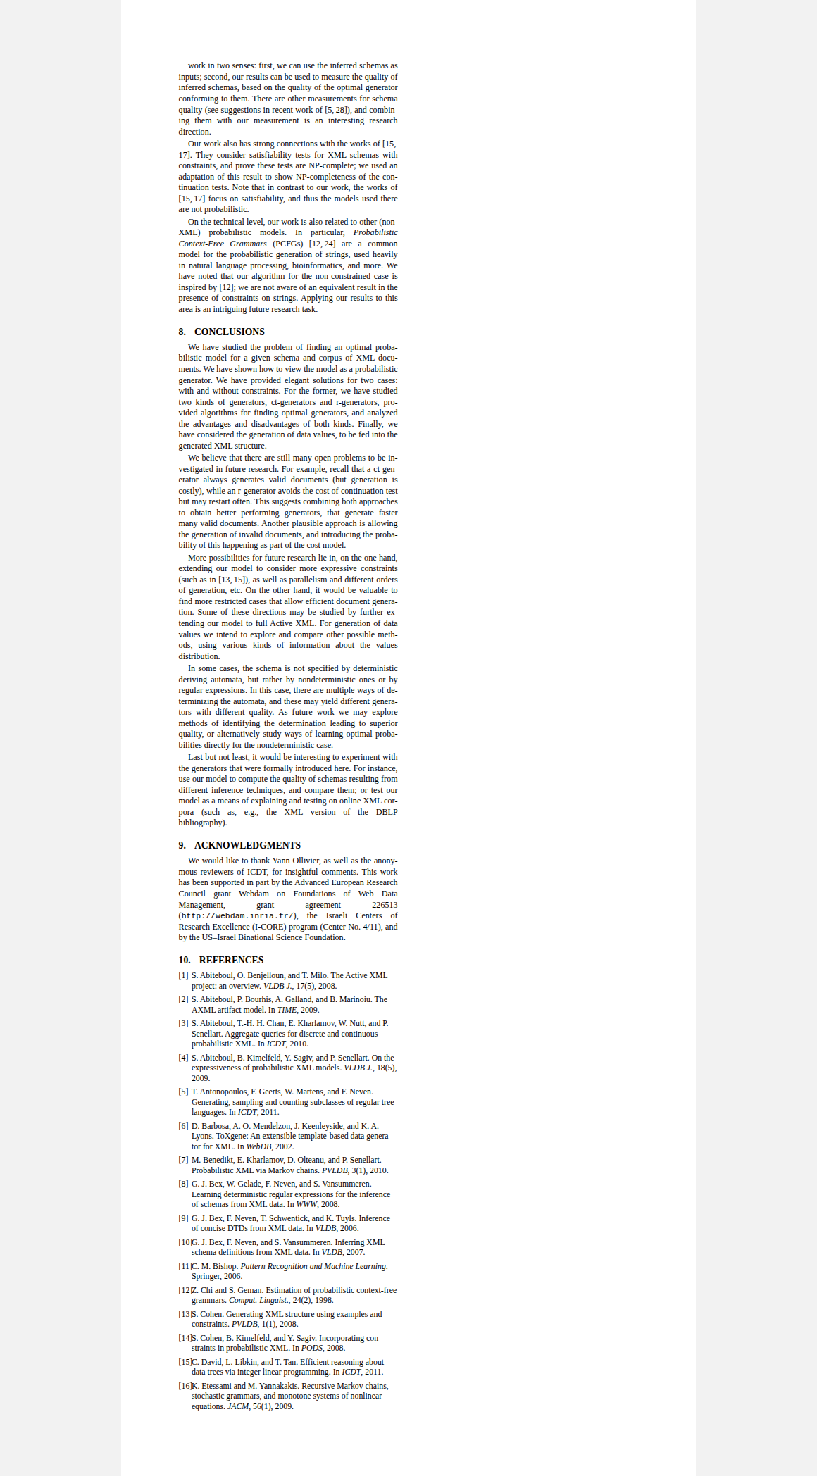work in two senses: first, we can use the inferred schemas as inputs; second, our results can be used to measure the quality of inferred schemas, based on the quality of the optimal generator conforming to them. There are other measurements for schema quality (see suggestions in recent work of [5, 28]), and combining them with our measurement is an interesting research direction.
Our work also has strong connections with the works of [15, 17]. They consider satisfiability tests for XML schemas with constraints, and prove these tests are NP-complete; we used an adaptation of this result to show NP-completeness of the continuation tests. Note that in contrast to our work, the works of [15, 17] focus on satisfiability, and thus the models used there are not probabilistic.
On the technical level, our work is also related to other (non-XML) probabilistic models. In particular, Probabilistic Context-Free Grammars (PCFGs) [12, 24] are a common model for the probabilistic generation of strings, used heavily in natural language processing, bioinformatics, and more. We have noted that our algorithm for the non-constrained case is inspired by [12]; we are not aware of an equivalent result in the presence of constraints on strings. Applying our results to this area is an intriguing future research task.
8. CONCLUSIONS
We have studied the problem of finding an optimal probabilistic model for a given schema and corpus of XML documents. We have shown how to view the model as a probabilistic generator. We have provided elegant solutions for two cases: with and without constraints. For the former, we have studied two kinds of generators, ct-generators and r-generators, provided algorithms for finding optimal generators, and analyzed the advantages and disadvantages of both kinds. Finally, we have considered the generation of data values, to be fed into the generated XML structure.
We believe that there are still many open problems to be investigated in future research. For example, recall that a ct-generator always generates valid documents (but generation is costly), while an r-generator avoids the cost of continuation test but may restart often. This suggests combining both approaches to obtain better performing generators, that generate faster many valid documents. Another plausible approach is allowing the generation of invalid documents, and introducing the probability of this happening as part of the cost model.
More possibilities for future research lie in, on the one hand, extending our model to consider more expressive constraints (such as in [13, 15]), as well as parallelism and different orders of generation, etc. On the other hand, it would be valuable to find more restricted cases that allow efficient document generation. Some of these directions may be studied by further extending our model to full Active XML. For generation of data values we intend to explore and compare other possible methods, using various kinds of information about the values distribution.
In some cases, the schema is not specified by deterministic deriving automata, but rather by nondeterministic ones or by regular expressions. In this case, there are multiple ways of determinizing the automata, and these may yield different generators with different quality. As future work we may explore methods of identifying the determination leading to superior quality, or alternatively study ways of learning optimal probabilities directly for the nondeterministic case.
Last but not least, it would be interesting to experiment with the generators that were formally introduced here. For instance, use our model to compute the quality of schemas resulting from different inference techniques, and compare them; or test our model as a means of explaining and testing on online XML corpora (such as, e.g., the XML version of the DBLP bibliography).
9. ACKNOWLEDGMENTS
We would like to thank Yann Ollivier, as well as the anonymous reviewers of ICDT, for insightful comments. This work has been supported in part by the Advanced European Research Council grant Webdam on Foundations of Web Data Management, grant agreement 226513 (http://webdam.inria.fr/), the Israeli Centers of Research Excellence (I-CORE) program (Center No. 4/11), and by the US–Israel Binational Science Foundation.
10. REFERENCES
[1] S. Abiteboul, O. Benjelloun, and T. Milo. The Active XML project: an overview. VLDB J., 17(5), 2008.
[2] S. Abiteboul, P. Bourhis, A. Galland, and B. Marinoiu. The AXML artifact model. In TIME, 2009.
[3] S. Abiteboul, T.-H. H. Chan, E. Kharlamov, W. Nutt, and P. Senellart. Aggregate queries for discrete and continuous probabilistic XML. In ICDT, 2010.
[4] S. Abiteboul, B. Kimelfeld, Y. Sagiv, and P. Senellart. On the expressiveness of probabilistic XML models. VLDB J., 18(5), 2009.
[5] T. Antonopoulos, F. Geerts, W. Martens, and F. Neven. Generating, sampling and counting subclasses of regular tree languages. In ICDT, 2011.
[6] D. Barbosa, A. O. Mendelzon, J. Keenleyside, and K. A. Lyons. ToXgene: An extensible template-based data generator for XML. In WebDB, 2002.
[7] M. Benedikt, E. Kharlamov, D. Olteanu, and P. Senellart. Probabilistic XML via Markov chains. PVLDB, 3(1), 2010.
[8] G. J. Bex, W. Gelade, F. Neven, and S. Vansummeren. Learning deterministic regular expressions for the inference of schemas from XML data. In WWW, 2008.
[9] G. J. Bex, F. Neven, T. Schwentick, and K. Tuyls. Inference of concise DTDs from XML data. In VLDB, 2006.
[10] G. J. Bex, F. Neven, and S. Vansummeren. Inferring XML schema definitions from XML data. In VLDB, 2007.
[11] C. M. Bishop. Pattern Recognition and Machine Learning. Springer, 2006.
[12] Z. Chi and S. Geman. Estimation of probabilistic context-free grammars. Comput. Linguist., 24(2), 1998.
[13] S. Cohen. Generating XML structure using examples and constraints. PVLDB, 1(1), 2008.
[14] S. Cohen, B. Kimelfeld, and Y. Sagiv. Incorporating constraints in probabilistic XML. In PODS, 2008.
[15] C. David, L. Libkin, and T. Tan. Efficient reasoning about data trees via integer linear programming. In ICDT, 2011.
[16] K. Etessami and M. Yannakakis. Recursive Markov chains, stochastic grammars, and monotone systems of nonlinear equations. JACM, 56(1), 2009.